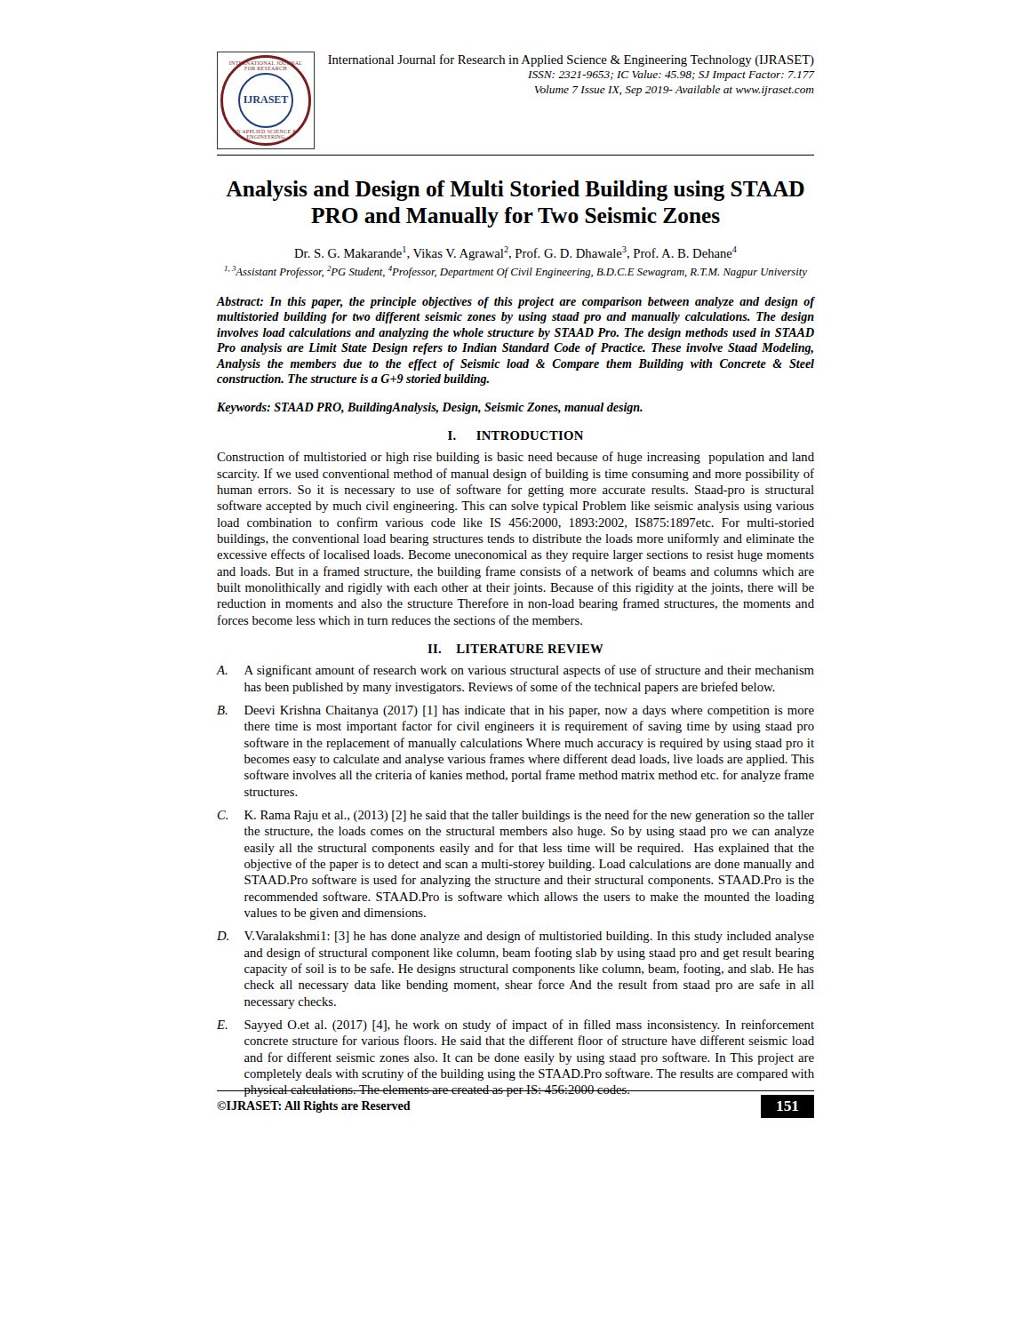INTERNATIONAL JOURNAL FOR RESEARCH
IJRASET
IN APPLIED SCIENCE & ENGINEERING
International Journal for Research in Applied Science & Engineering Technology (IJRASET)
ISSN: 2321-9653; IC Value: 45.98; SJ Impact Factor: 7.177
Volume 7 Issue IX, Sep 2019- Available at www.ijraset.com
Analysis and Design of Multi Storied Building using STAAD PRO and Manually for Two Seismic Zones
Dr. S. G. Makarande1, Vikas V. Agrawal2, Prof. G. D. Dhawale3, Prof. A. B. Dehane4
1, 3Assistant Professor, 2PG Student, 4Professor, Department Of Civil Engineering, B.D.C.E Sewagram, R.T.M. Nagpur University
Abstract: In this paper, the principle objectives of this project are comparison between analyze and design of multistoried building for two different seismic zones by using staad pro and manually calculations. The design involves load calculations and analyzing the whole structure by STAAD Pro. The design methods used in STAAD Pro analysis are Limit State Design refers to Indian Standard Code of Practice. These involve Staad Modeling, Analysis the members due to the effect of Seismic load & Compare them Building with Concrete & Steel construction. The structure is a G+9 storied building.
Keywords: STAAD PRO, BuildingAnalysis, Design, Seismic Zones, manual design.
I. INTRODUCTION
Construction of multistoried or high rise building is basic need because of huge increasing population and land scarcity. If we used conventional method of manual design of building is time consuming and more possibility of human errors. So it is necessary to use of software for getting more accurate results. Staad-pro is structural software accepted by much civil engineering. This can solve typical Problem like seismic analysis using various load combination to confirm various code like IS 456:2000, 1893:2002, IS875:1897etc. For multi-storied buildings, the conventional load bearing structures tends to distribute the loads more uniformly and eliminate the excessive effects of localised loads. Become uneconomical as they require larger sections to resist huge moments and loads. But in a framed structure, the building frame consists of a network of beams and columns which are built monolithically and rigidly with each other at their joints. Because of this rigidity at the joints, there will be reduction in moments and also the structure Therefore in non-load bearing framed structures, the moments and forces become less which in turn reduces the sections of the members.
II. LITERATURE REVIEW
A. A significant amount of research work on various structural aspects of use of structure and their mechanism has been published by many investigators. Reviews of some of the technical papers are briefed below.
B. Deevi Krishna Chaitanya (2017) [1] has indicate that in his paper, now a days where competition is more there time is most important factor for civil engineers it is requirement of saving time by using staad pro software in the replacement of manually calculations Where much accuracy is required by using staad pro it becomes easy to calculate and analyse various frames where different dead loads, live loads are applied. This software involves all the criteria of kanies method, portal frame method matrix method etc. for analyze frame structures.
C. K. Rama Raju et al., (2013) [2] he said that the taller buildings is the need for the new generation so the taller the structure, the loads comes on the structural members also huge. So by using staad pro we can analyze easily all the structural components easily and for that less time will be required. Has explained that the objective of the paper is to detect and scan a multi-storey building. Load calculations are done manually and STAAD.Pro software is used for analyzing the structure and their structural components. STAAD.Pro is the recommended software. STAAD.Pro is software which allows the users to make the mounted the loading values to be given and dimensions.
D. V.Varalakshmi1: [3] he has done analyze and design of multistoried building. In this study included analyse and design of structural component like column, beam footing slab by using staad pro and get result bearing capacity of soil is to be safe. He designs structural components like column, beam, footing, and slab. He has check all necessary data like bending moment, shear force And the result from staad pro are safe in all necessary checks.
E. Sayyed O.et al. (2017) [4], he work on study of impact of in filled mass inconsistency. In reinforcement concrete structure for various floors. He said that the different floor of structure have different seismic load and for different seismic zones also. It can be done easily by using staad pro software. In This project are completely deals with scrutiny of the building using the STAAD.Pro software. The results are compared with physical calculations. The elements are created as per IS: 456:2000 codes.
©IJRASET: All Rights are Reserved
151